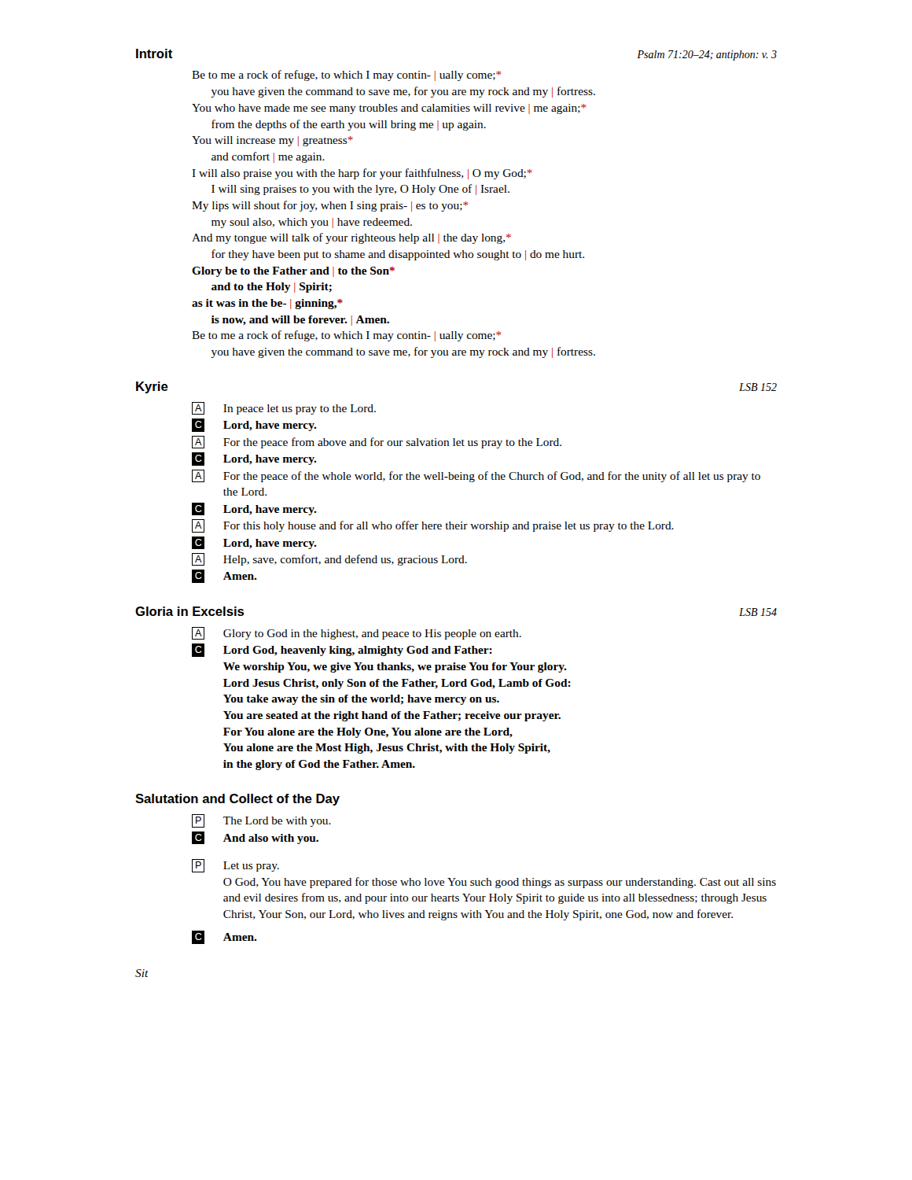Introit Psalm 71:20–24; antiphon: v. 3
Be to me a rock of refuge, to which I may contin- | ually come;*
you have given the command to save me, for you are my rock and my | fortress.
You who have made me see many troubles and calamities will revive | me again;*
from the depths of the earth you will bring me | up again.
You will increase my | greatness*
and comfort | me again.
I will also praise you with the harp for your faithfulness, | O my God;*
I will sing praises to you with the lyre, O Holy One of | Israel.
My lips will shout for joy, when I sing prais- | es to you;*
my soul also, which you | have redeemed.
And my tongue will talk of your righteous help all | the day long,*
for they have been put to shame and disappointed who sought to | do me hurt.
Glory be to the Father and | to the Son*
and to the Holy | Spirit;
as it was in the be- | ginning,*
is now, and will be forever. | Amen.
Be to me a rock of refuge, to which I may contin- | ually come;*
you have given the command to save me, for you are my rock and my | fortress.
Kyrie LSB 152
| A | In peace let us pray to the Lord. |
| C | Lord, have mercy. |
| A | For the peace from above and for our salvation let us pray to the Lord. |
| C | Lord, have mercy. |
| A | For the peace of the whole world, for the well-being of the Church of God, and for the unity of all let us pray to the Lord. |
| C | Lord, have mercy. |
| A | For this holy house and for all who offer here their worship and praise let us pray to the Lord. |
| C | Lord, have mercy. |
| A | Help, save, comfort, and defend us, gracious Lord. |
| C | Amen. |
Gloria in Excelsis LSB 154
| A | Glory to God in the highest, and peace to His people on earth. |
| C | Lord God, heavenly king, almighty God and Father: We worship You, we give You thanks, we praise You for Your glory. Lord Jesus Christ, only Son of the Father, Lord God, Lamb of God: You take away the sin of the world; have mercy on us. You are seated at the right hand of the Father; receive our prayer. For You alone are the Holy One, You alone are the Lord, You alone are the Most High, Jesus Christ, with the Holy Spirit, in the glory of God the Father. Amen. |
Salutation and Collect of the Day
| P | The Lord be with you. |
| C | And also with you. |
| P | Let us pray. O God, You have prepared for those who love You such good things as surpass our understanding. Cast out all sins and evil desires from us, and pour into our hearts Your Holy Spirit to guide us into all blessedness; through Jesus Christ, Your Son, our Lord, who lives and reigns with You and the Holy Spirit, one God, now and forever. |
| C | Amen. |
Sit